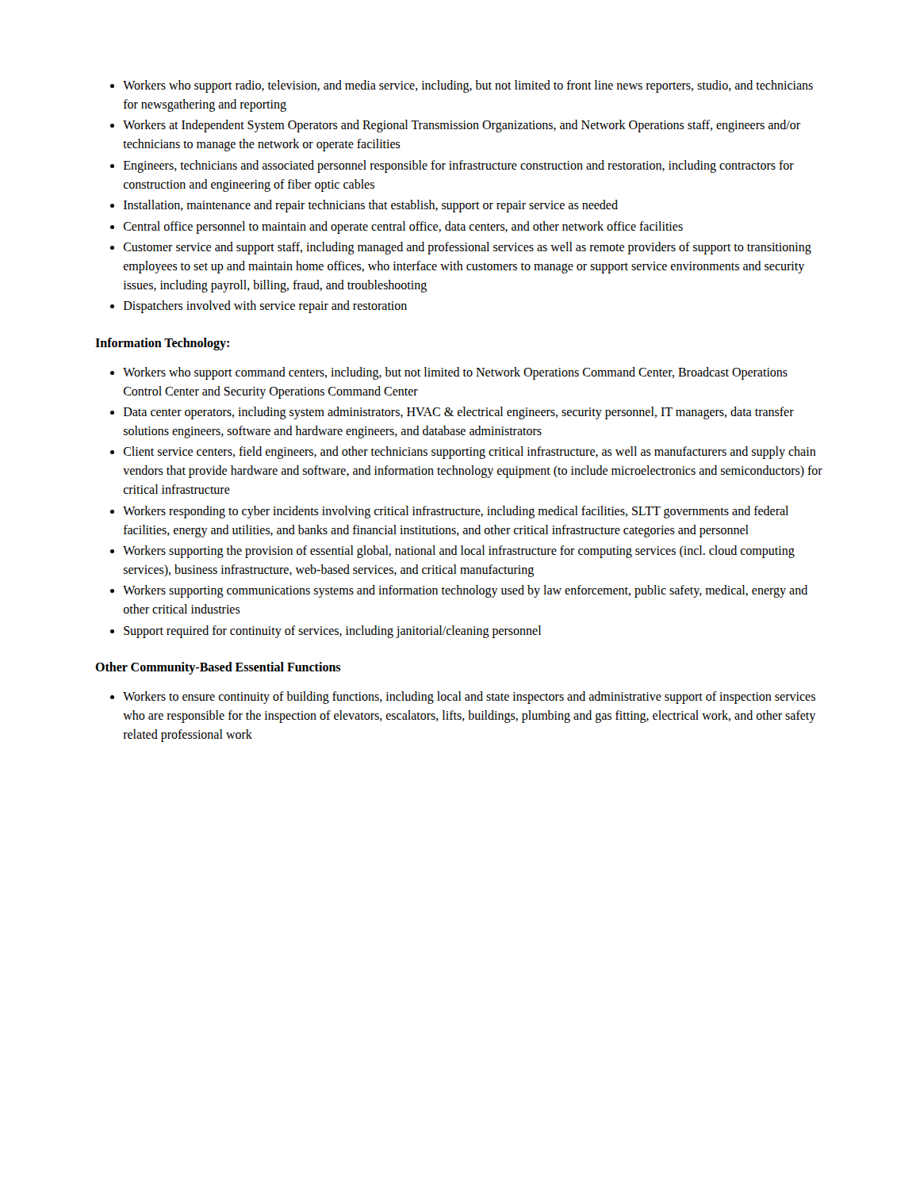Workers who support radio, television, and media service, including, but not limited to front line news reporters, studio, and technicians for newsgathering and reporting
Workers at Independent System Operators and Regional Transmission Organizations, and Network Operations staff, engineers and/or technicians to manage the network or operate facilities
Engineers, technicians and associated personnel responsible for infrastructure construction and restoration, including contractors for construction and engineering of fiber optic cables
Installation, maintenance and repair technicians that establish, support or repair service as needed
Central office personnel to maintain and operate central office, data centers, and other network office facilities
Customer service and support staff, including managed and professional services as well as remote providers of support to transitioning employees to set up and maintain home offices, who interface with customers to manage or support service environments and security issues, including payroll, billing, fraud, and troubleshooting
Dispatchers involved with service repair and restoration
Information Technology:
Workers who support command centers, including, but not limited to Network Operations Command Center, Broadcast Operations Control Center and Security Operations Command Center
Data center operators, including system administrators, HVAC & electrical engineers, security personnel, IT managers, data transfer solutions engineers, software and hardware engineers, and database administrators
Client service centers, field engineers, and other technicians supporting critical infrastructure, as well as manufacturers and supply chain vendors that provide hardware and software, and information technology equipment (to include microelectronics and semiconductors) for critical infrastructure
Workers responding to cyber incidents involving critical infrastructure, including medical facilities, SLTT governments and federal facilities, energy and utilities, and banks and financial institutions, and other critical infrastructure categories and personnel
Workers supporting the provision of essential global, national and local infrastructure for computing services (incl. cloud computing services), business infrastructure, web-based services, and critical manufacturing
Workers supporting communications systems and information technology used by law enforcement, public safety, medical, energy and other critical industries
Support required for continuity of services, including janitorial/cleaning personnel
Other Community-Based Essential Functions
Workers to ensure continuity of building functions, including local and state inspectors and administrative support of inspection services who are responsible for the inspection of elevators, escalators, lifts, buildings, plumbing and gas fitting, electrical work, and other safety related professional work